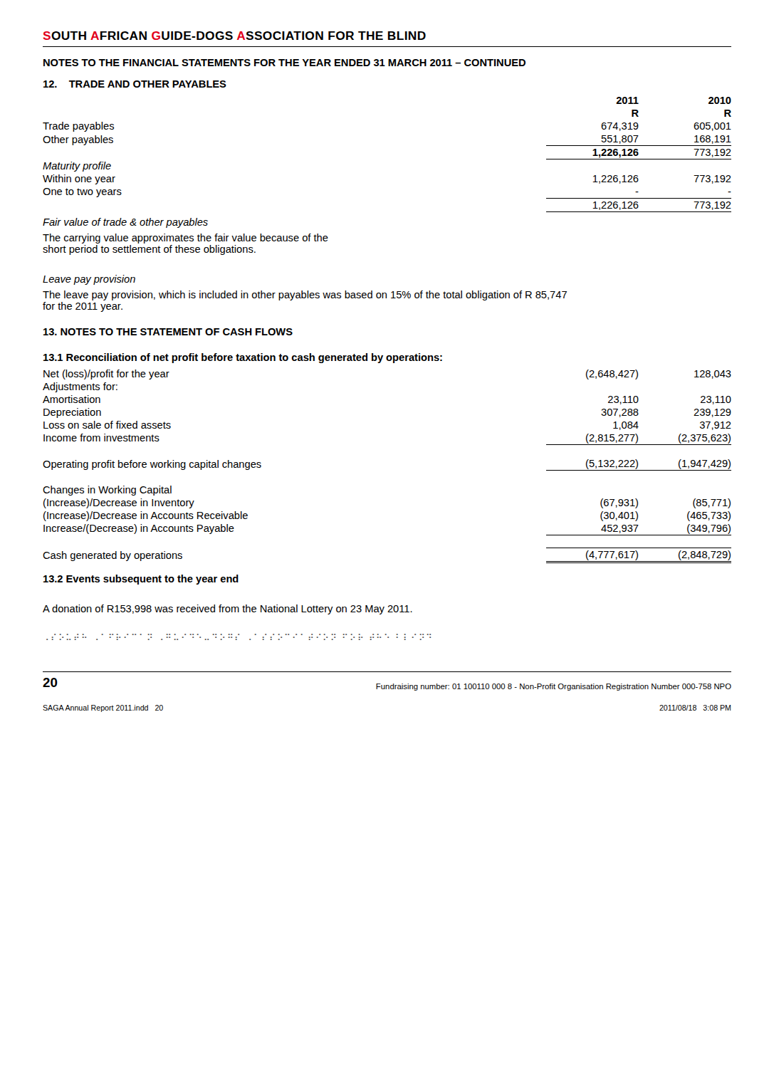SOUTH AFRICAN GUIDE-DOGS ASSOCIATION FOR THE BLIND
NOTES TO THE FINANCIAL STATEMENTS FOR THE YEAR ENDED 31 MARCH 2011 – CONTINUED
12. TRADE AND OTHER PAYABLES
| | 2011 | 2010 |
| | R | R |
| Trade payables | 674,319 | 605,001 |
| Other payables | 551,807 | 168,191 |
| | 1,226,126 | 773,192 |
| Maturity profile | | |
| Within one year | 1,226,126 | 773,192 |
| One to two years | - | - |
| | 1,226,126 | 773,192 |
Fair value of trade & other payables
The carrying value approximates the fair value because of the
short period to settlement of these obligations.
Leave pay provision
The leave pay provision, which is included in other payables was based on 15% of the total obligation of R 85,747
for the 2011 year.
13. NOTES TO THE STATEMENT OF CASH FLOWS
13.1 Reconciliation of net profit before taxation to cash generated by operations:
| Net (loss)/profit for the year | (2,648,427) | 128,043 |
| Adjustments for: | | |
| Amortisation | 23,110 | 23,110 |
| Depreciation | 307,288 | 239,129 |
| Loss on sale of fixed assets | 1,084 | 37,912 |
| Income from investments | (2,815,277) | (2,375,623) |
| Operating profit before working capital changes | (5,132,222) | (1,947,429) |
| Changes in Working Capital | | |
| (Increase)/Decrease in Inventory | (67,931) | (85,771) |
| (Increase)/Decrease in Accounts Receivable | (30,401) | (465,733) |
| Increase/(Decrease) in Accounts Payable | 452,937 | (349,796) |
| Cash generated by operations | (4,777,617) | (2,848,729) |
13.2 Events subsequent to the year end
A donation of R153,998 was received from the National Lottery on 23 May 2011.
⠠⠎⠕⠥⠞⠓ ⠠⠁⠋⠗⠊⠉⠁⠝ ⠠⠛⠥⠊⠙⠑⠤⠙⠕⠛⠎ ⠠⠁⠎⠎⠕⠉⠊⠁⠞⠊⠕⠝ ⠋⠕⠗ ⠞⠓⠑ ⠃⠇⠊⠝⠙
20
Fundraising number: 01 100110 000 8 - Non-Profit Organisation Registration Number 000-758 NPO
SAGA Annual Report 2011.indd 20
2011/08/18 3:08 PM